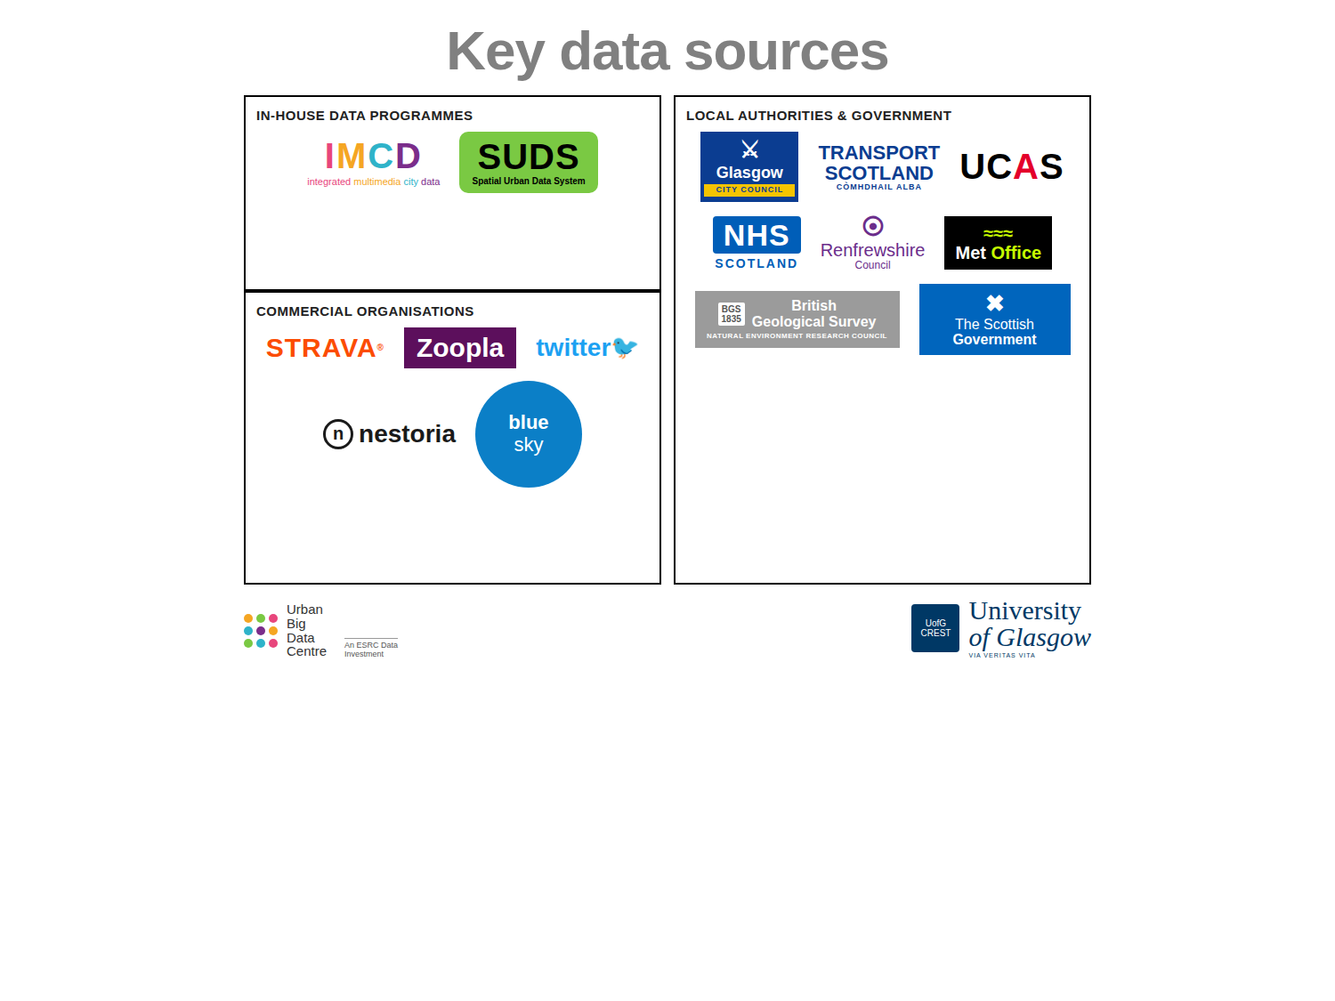Key data sources
In-house data programmes
IMCD
integrated multimedia city data
SUDS
Spatial Urban Data System
Commercial organisations
STRAVA®
Zoopla
twitter 🐦
n nestoria
blue sky
Local authorities & government
⚔
Glasgow
CITY COUNCIL
TRANSPORT
SCOTLAND
CÒMHDHAIL ALBA
UCAS
NHS
SCOTLAND
⦿
Renfrewshire
Council
≈≈≈
Met Office
BGS
1835 British
Geological Survey
NATURAL ENVIRONMENT RESEARCH COUNCIL
✖
The Scottish
Government
Urban
Big
Data
Centre
An ESRC Data
Investment
UofG
CREST
University
of Glasgow
VIA VERITAS VITA